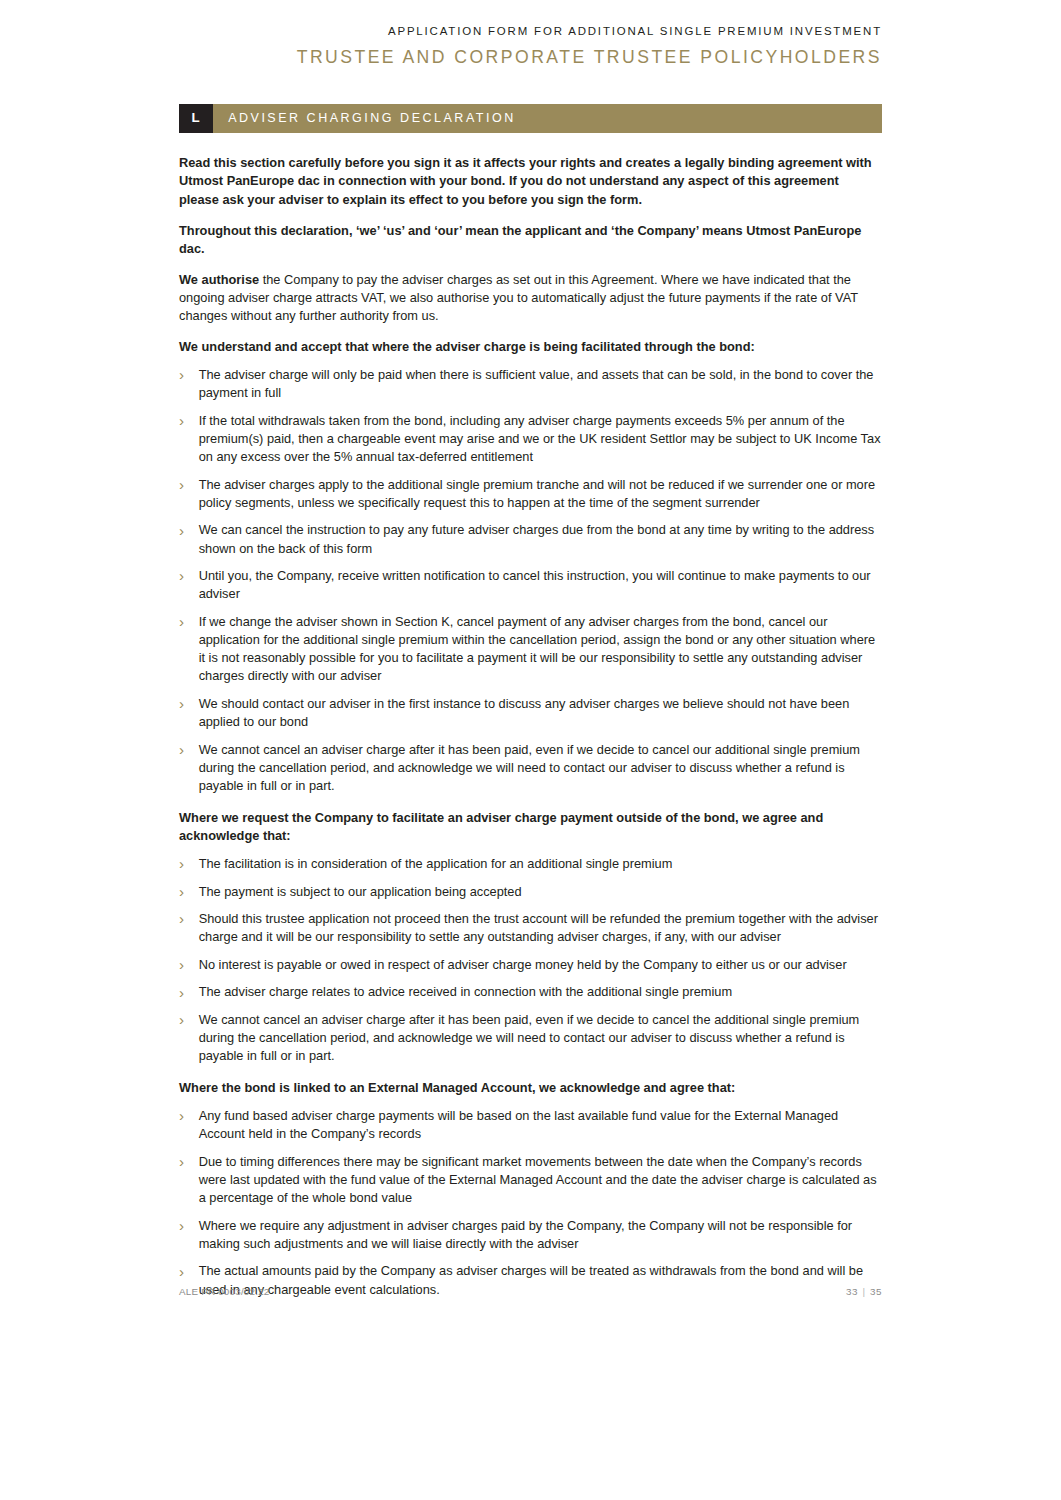Application form for additional single premium investment
Trustee and Corporate Trustee Policyholders
L
Adviser charging declaration
Read this section carefully before you sign it as it affects your rights and creates a legally binding agreement with Utmost PanEurope dac in connection with your bond. If you do not understand any aspect of this agreement please ask your adviser to explain its effect to you before you sign the form.
Throughout this declaration, ‘we’ ‘us’ and ‘our’ mean the applicant and ‘the Company’ means Utmost PanEurope dac.
We authorise the Company to pay the adviser charges as set out in this Agreement. Where we have indicated that the ongoing adviser charge attracts VAT, we also authorise you to automatically adjust the future payments if the rate of VAT changes without any further authority from us.
We understand and accept that where the adviser charge is being facilitated through the bond:
The adviser charge will only be paid when there is sufficient value, and assets that can be sold, in the bond to cover the payment in full
If the total withdrawals taken from the bond, including any adviser charge payments exceeds 5% per annum of the premium(s) paid, then a chargeable event may arise and we or the UK resident Settlor may be subject to UK Income Tax on any excess over the 5% annual tax-deferred entitlement
The adviser charges apply to the additional single premium tranche and will not be reduced if we surrender one or more policy segments, unless we specifically request this to happen at the time of the segment surrender
We can cancel the instruction to pay any future adviser charges due from the bond at any time by writing to the address shown on the back of this form
Until you, the Company, receive written notification to cancel this instruction, you will continue to make payments to our adviser
If we change the adviser shown in Section K, cancel payment of any adviser charges from the bond, cancel our application for the additional single premium within the cancellation period, assign the bond or any other situation where it is not reasonably possible for you to facilitate a payment it will be our responsibility to settle any outstanding adviser charges directly with our adviser
We should contact our adviser in the first instance to discuss any adviser charges we believe should not have been applied to our bond
We cannot cancel an adviser charge after it has been paid, even if we decide to cancel our additional single premium during the cancellation period, and acknowledge we will need to contact our adviser to discuss whether a refund is payable in full or in part.
Where we request the Company to facilitate an adviser charge payment outside of the bond, we agree and acknowledge that:
The facilitation is in consideration of the application for an additional single premium
The payment is subject to our application being accepted
Should this trustee application not proceed then the trust account will be refunded the premium together with the adviser charge and it will be our responsibility to settle any outstanding adviser charges, if any, with our adviser
No interest is payable or owed in respect of adviser charge money held by the Company to either us or our adviser
The adviser charge relates to advice received in connection with the additional single premium
We cannot cancel an adviser charge after it has been paid, even if we decide to cancel the additional single premium during the cancellation period, and acknowledge we will need to contact our adviser to discuss whether a refund is payable in full or in part.
Where the bond is linked to an External Managed Account, we acknowledge and agree that:
Any fund based adviser charge payments will be based on the last available fund value for the External Managed Account held in the Company’s records
Due to timing differences there may be significant market movements between the date when the Company’s records were last updated with the fund value of the External Managed Account and the date the adviser charge is calculated as a percentage of the whole bond value
Where we require any adjustment in adviser charges paid by the Company, the Company will not be responsible for making such adjustments and we will liaise directly with the adviser
The actual amounts paid by the Company as adviser charges will be treated as withdrawals from the bond and will be used in any chargeable event calculations.
ALE PR 0003/02.22
33|35